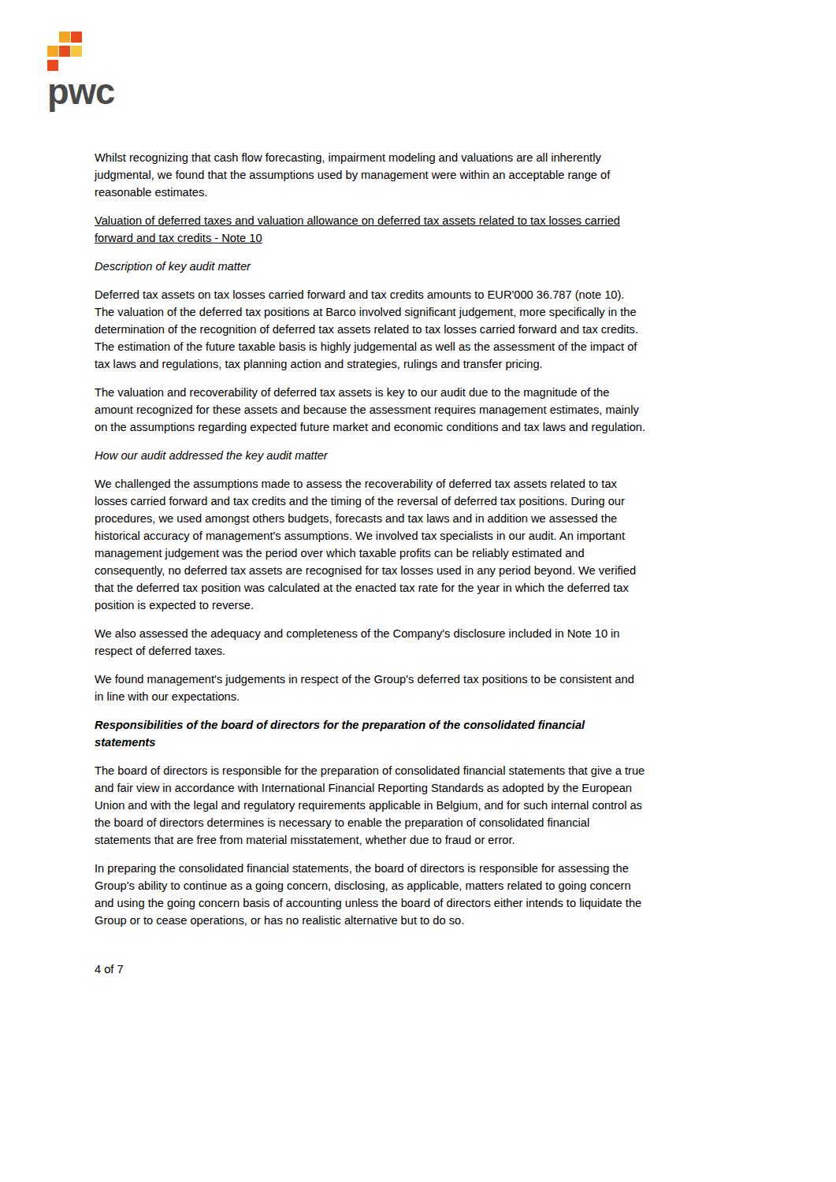pwc
Whilst recognizing that cash flow forecasting, impairment modeling and valuations are all inherently judgmental, we found that the assumptions used by management were within an acceptable range of reasonable estimates.
Valuation of deferred taxes and valuation allowance on deferred tax assets related to tax losses carried forward and tax credits - Note 10
Description of key audit matter
Deferred tax assets on tax losses carried forward and tax credits amounts to EUR'000 36.787 (note 10). The valuation of the deferred tax positions at Barco involved significant judgement, more specifically in the determination of the recognition of deferred tax assets related to tax losses carried forward and tax credits. The estimation of the future taxable basis is highly judgemental as well as the assessment of the impact of tax laws and regulations, tax planning action and strategies, rulings and transfer pricing.
The valuation and recoverability of deferred tax assets is key to our audit due to the magnitude of the amount recognized for these assets and because the assessment requires management estimates, mainly on the assumptions regarding expected future market and economic conditions and tax laws and regulation.
How our audit addressed the key audit matter
We challenged the assumptions made to assess the recoverability of deferred tax assets related to tax losses carried forward and tax credits and the timing of the reversal of deferred tax positions. During our procedures, we used amongst others budgets, forecasts and tax laws and in addition we assessed the historical accuracy of management's assumptions. We involved tax specialists in our audit. An important management judgement was the period over which taxable profits can be reliably estimated and consequently, no deferred tax assets are recognised for tax losses used in any period beyond. We verified that the deferred tax position was calculated at the enacted tax rate for the year in which the deferred tax position is expected to reverse.
We also assessed the adequacy and completeness of the Company's disclosure included in Note 10 in respect of deferred taxes.
We found management's judgements in respect of the Group's deferred tax positions to be consistent and in line with our expectations.
Responsibilities of the board of directors for the preparation of the consolidated financial statements
The board of directors is responsible for the preparation of consolidated financial statements that give a true and fair view in accordance with International Financial Reporting Standards as adopted by the European Union and with the legal and regulatory requirements applicable in Belgium, and for such internal control as the board of directors determines is necessary to enable the preparation of consolidated financial statements that are free from material misstatement, whether due to fraud or error.
In preparing the consolidated financial statements, the board of directors is responsible for assessing the Group's ability to continue as a going concern, disclosing, as applicable, matters related to going concern and using the going concern basis of accounting unless the board of directors either intends to liquidate the Group or to cease operations, or has no realistic alternative but to do so.
4 of 7